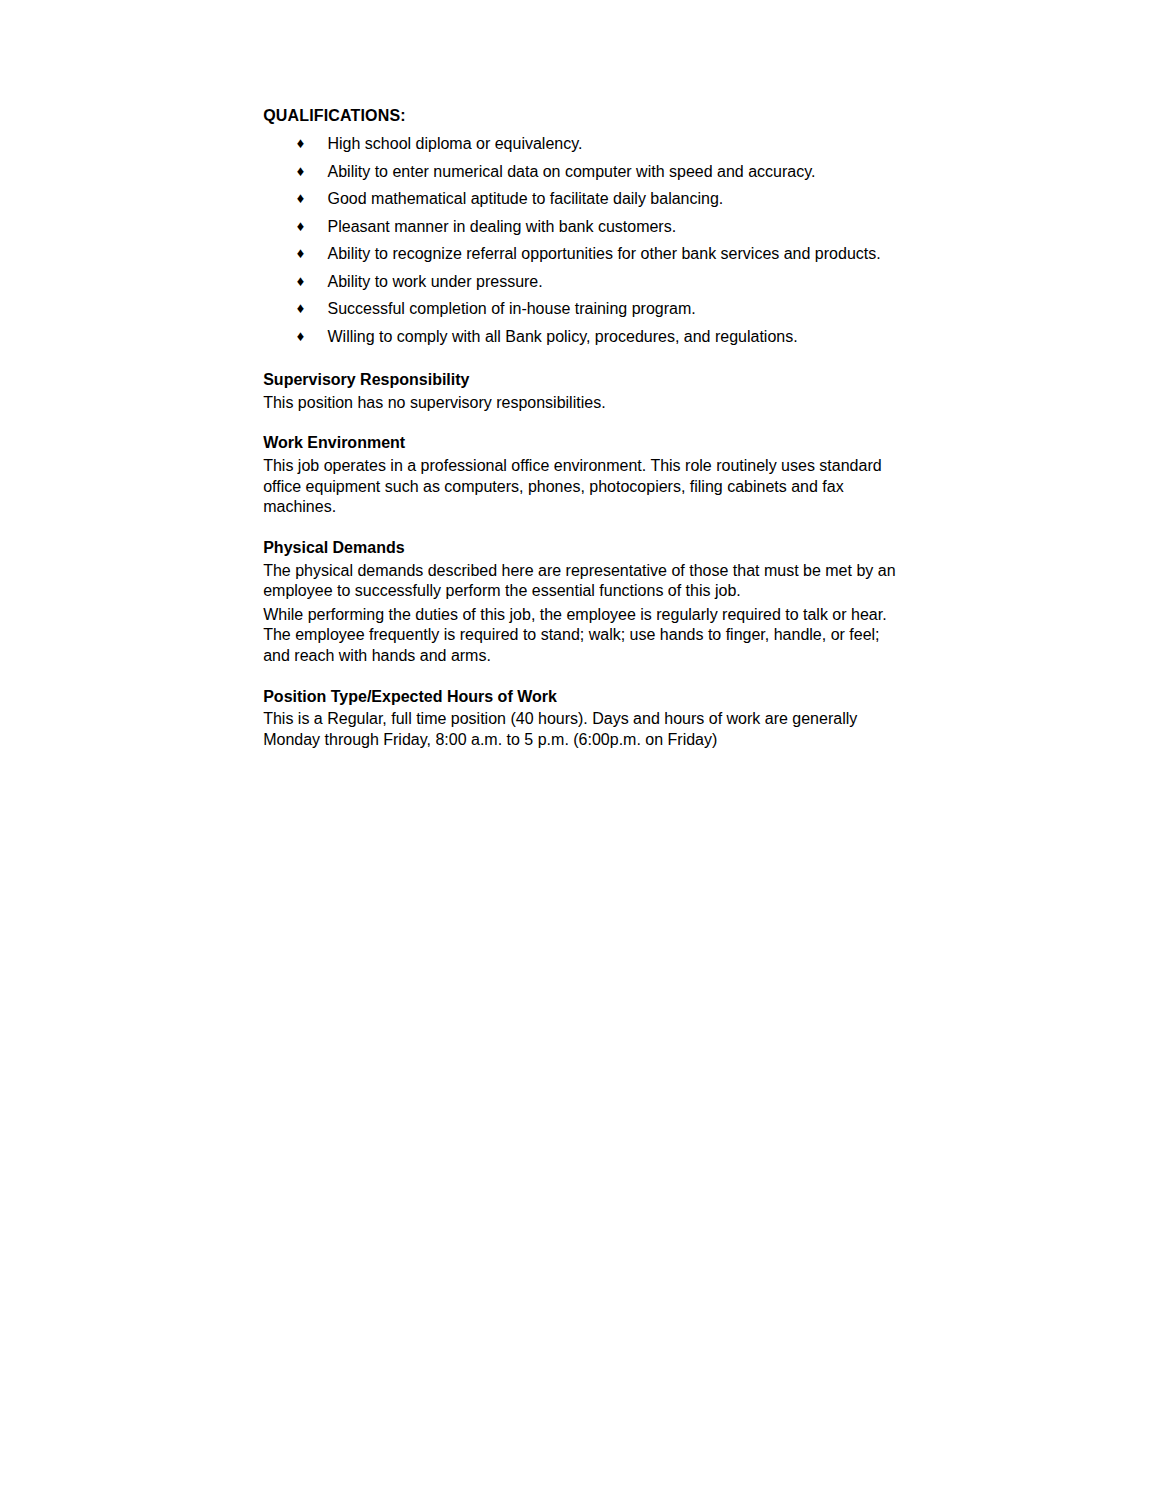QUALIFICATIONS:
High school diploma or equivalency.
Ability to enter numerical data on computer with speed and accuracy.
Good mathematical aptitude to facilitate daily balancing.
Pleasant manner in dealing with bank customers.
Ability to recognize referral opportunities for other bank services and products.
Ability to work under pressure.
Successful completion of in-house training program.
Willing to comply with all Bank policy, procedures, and regulations.
Supervisory Responsibility
This position has no supervisory responsibilities.
Work Environment
This job operates in a professional office environment. This role routinely uses standard office equipment such as computers, phones, photocopiers, filing cabinets and fax machines.
Physical Demands
The physical demands described here are representative of those that must be met by an employee to successfully perform the essential functions of this job.
While performing the duties of this job, the employee is regularly required to talk or hear. The employee frequently is required to stand; walk; use hands to finger, handle, or feel; and reach with hands and arms.
Position Type/Expected Hours of Work
This is a Regular, full time position (40 hours). Days and hours of work are generally Monday through Friday, 8:00 a.m. to 5 p.m. (6:00p.m. on Friday)